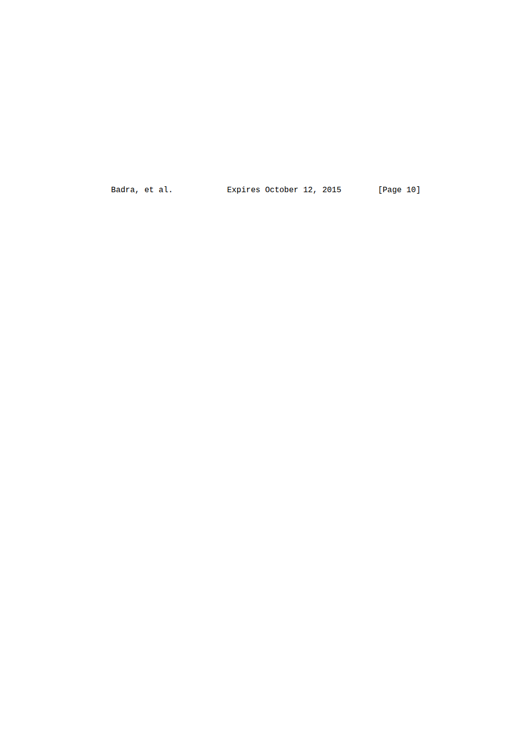Badra, et al. Expires October 12, 2015 [Page 10]